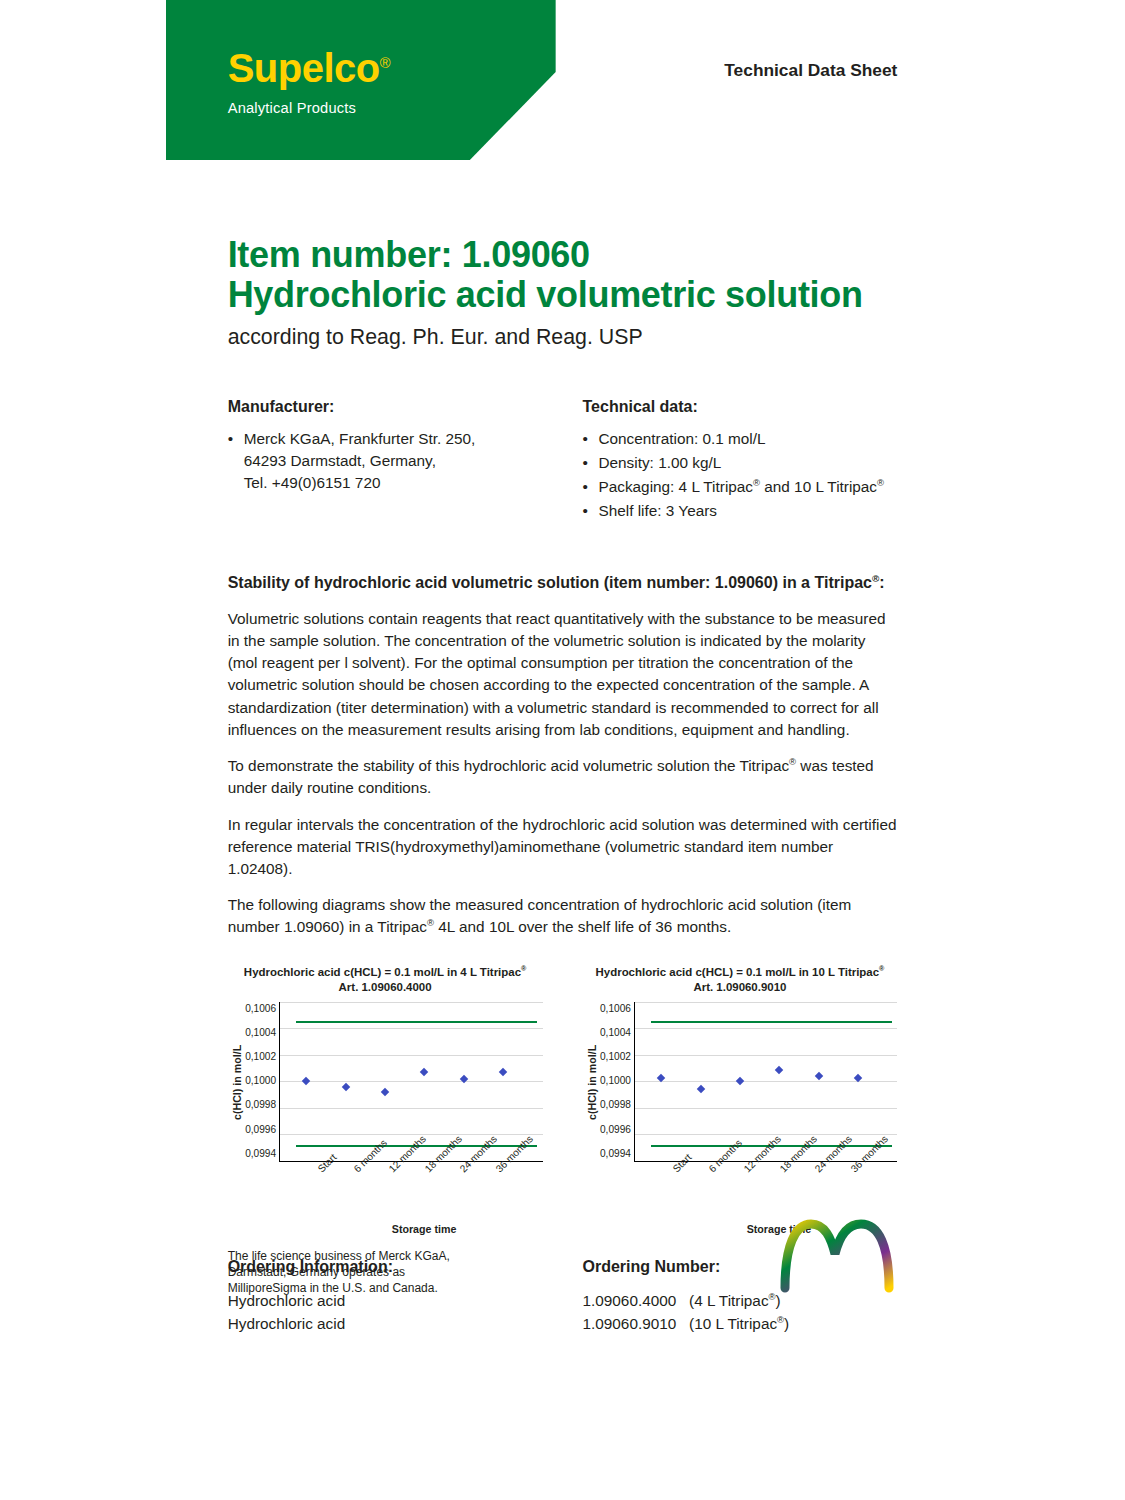Supelco®
Analytical Products
Technical Data Sheet
Item number: 1.09060
Hydrochloric acid volumetric solution
according to Reag. Ph. Eur. and Reag. USP
Manufacturer:
Merck KGaA, Frankfurter Str. 250,
64293 Darmstadt, Germany,
Tel. +49(0)6151 720
Technical data:
Concentration: 0.1 mol/L
Density: 1.00 kg/L
Packaging: 4 L Titripac® and 10 L Titripac®
Shelf life: 3 Years
Stability of hydrochloric acid volumetric solution (item number: 1.09060) in a Titripac®:
Volumetric solutions contain reagents that react quantitatively with the substance to be measured in the sample solution. The concentration of the volumetric solution is indicated by the molarity (mol reagent per l solvent). For the optimal consumption per titration the concentration of the volumetric solution should be chosen according to the expected concentration of the sample. A standardization (titer determination) with a volumetric standard is recommended to correct for all influences on the measurement results arising from lab conditions, equipment and handling.
To demonstrate the stability of this hydrochloric acid volumetric solution the Titripac® was tested under daily routine conditions.
In regular intervals the concentration of the hydrochloric acid solution was determined with certified reference material TRIS(hydroxymethyl)aminomethane (volumetric standard item number 1.02408).
The following diagrams show the measured concentration of hydrochloric acid solution (item number 1.09060) in a Titripac® 4L and 10L over the shelf life of 36 months.
Hydrochloric acid c(HCL) = 0.1 mol/L in 4 L Titripac®
Art. 1.09060.4000
c(HCl) in mol/L
0,1006
0,1004
0,1002
0,1000
0,0998
0,0996
0,0994
Start 6 months 12 months 18 months 24 months 36 months
Storage time
Hydrochloric acid c(HCL) = 0.1 mol/L in 10 L Titripac®
Art. 1.09060.9010
c(HCl) in mol/L
0,1006
0,1004
0,1002
0,1000
0,0998
0,0996
0,0994
Start 6 months 12 months 18 months 24 months 36 months
Storage time
Ordering Information:
Hydrochloric acid
Hydrochloric acid
Ordering Number:
1.09060.4000 (4 L Titripac®)
1.09060.9010 (10 L Titripac®)
The life science business of Merck KGaA,
Darmstadt, Germany operates as
MilliporeSigma in the U.S. and Canada.